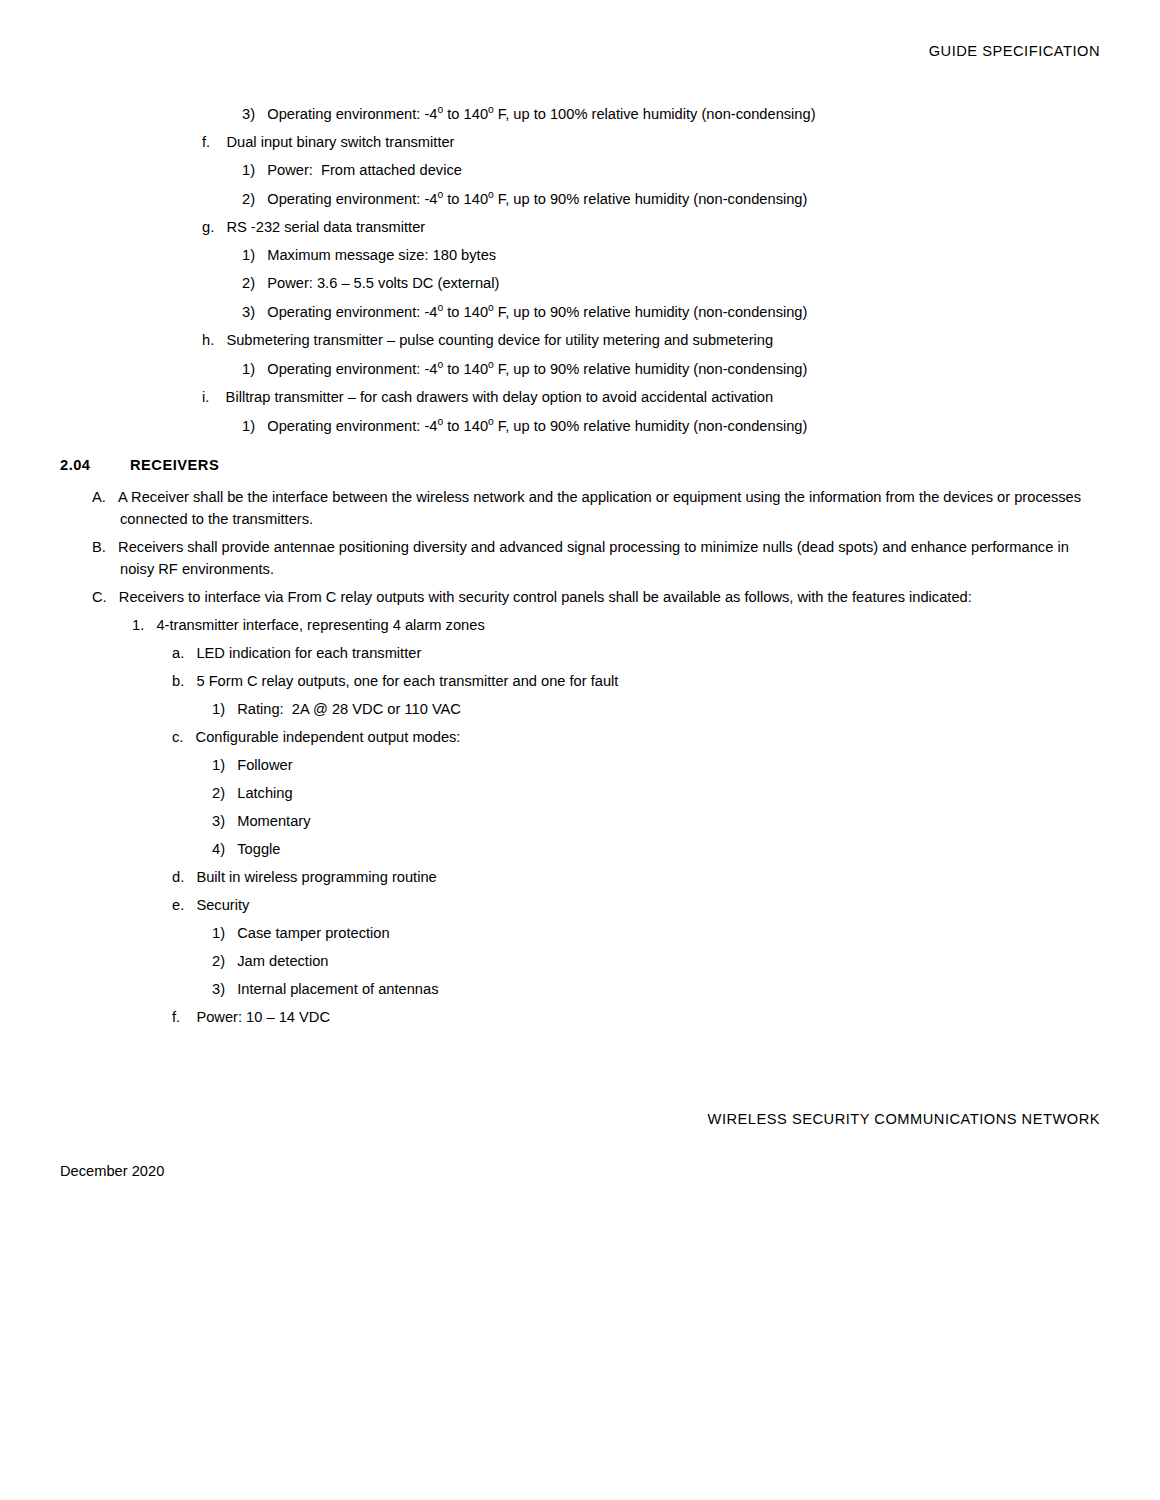GUIDE SPECIFICATION
3) Operating environment: -4o to 140o F, up to 100% relative humidity (non-condensing)
f. Dual input binary switch transmitter
1) Power: From attached device
2) Operating environment: -4o to 140o F, up to 90% relative humidity (non-condensing)
g. RS -232 serial data transmitter
1) Maximum message size: 180 bytes
2) Power: 3.6 – 5.5 volts DC (external)
3) Operating environment: -4o to 140o F, up to 90% relative humidity (non-condensing)
h. Submetering transmitter – pulse counting device for utility metering and submetering
1) Operating environment: -4o to 140o F, up to 90% relative humidity (non-condensing)
i. Billtrap transmitter – for cash drawers with delay option to avoid accidental activation
1) Operating environment: -4o to 140o F, up to 90% relative humidity (non-condensing)
2.04 RECEIVERS
A. A Receiver shall be the interface between the wireless network and the application or equipment using the information from the devices or processes connected to the transmitters.
B. Receivers shall provide antennae positioning diversity and advanced signal processing to minimize nulls (dead spots) and enhance performance in noisy RF environments.
C. Receivers to interface via From C relay outputs with security control panels shall be available as follows, with the features indicated:
1. 4-transmitter interface, representing 4 alarm zones
a. LED indication for each transmitter
b. 5 Form C relay outputs, one for each transmitter and one for fault
1) Rating: 2A @ 28 VDC or 110 VAC
c. Configurable independent output modes:
1) Follower
2) Latching
3) Momentary
4) Toggle
d. Built in wireless programming routine
e. Security
1) Case tamper protection
2) Jam detection
3) Internal placement of antennas
f. Power: 10 – 14 VDC
WIRELESS SECURITY COMMUNICATIONS NETWORK
December 2020